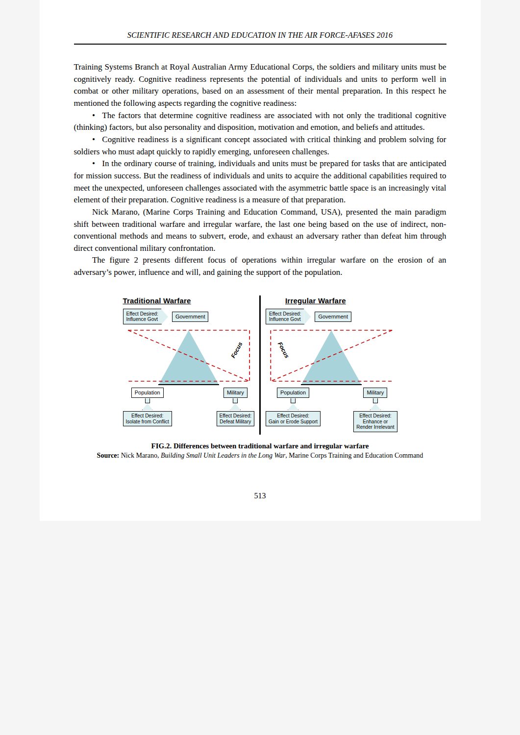SCIENTIFIC RESEARCH AND EDUCATION IN THE AIR FORCE-AFASES 2016
Training Systems Branch at Royal Australian Army Educational Corps, the soldiers and military units must be cognitively ready. Cognitive readiness represents the potential of individuals and units to perform well in combat or other military operations, based on an assessment of their mental preparation. In this respect he mentioned the following aspects regarding the cognitive readiness:
•The factors that determine cognitive readiness are associated with not only the traditional cognitive (thinking) factors, but also personality and disposition, motivation and emotion, and beliefs and attitudes.
•Cognitive readiness is a significant concept associated with critical thinking and problem solving for soldiers who must adapt quickly to rapidly emerging, unforeseen challenges.
•In the ordinary course of training, individuals and units must be prepared for tasks that are anticipated for mission success. But the readiness of individuals and units to acquire the additional capabilities required to meet the unexpected, unforeseen challenges associated with the asymmetric battle space is an increasingly vital element of their preparation. Cognitive readiness is a measure of that preparation.
Nick Marano, (Marine Corps Training and Education Command, USA), presented the main paradigm shift between traditional warfare and irregular warfare, the last one being based on the use of indirect, non-conventional methods and means to subvert, erode, and exhaust an adversary rather than defeat him through direct conventional military confrontation.
The figure 2 presents different focus of operations within irregular warfare on the erosion of an adversary’s power, influence and will, and gaining the support of the population.
Traditional Warfare
Effect Desired:
Influence Govt
Government
Focus
Population
Effect Desired:
Isolate from Conflict
Military
Effect Desired:
Defeat Military
Irregular Warfare
Effect Desired:
Influence Govt
Government
Focus
Population
Effect Desired:
Gain or Erode Support
Military
Effect Desired:
Enhance or
Render Irrelevant
FIG.2. Differences between traditional warfare and irregular warfare
Source: Nick Marano, Building Small Unit Leaders in the Long War, Marine Corps Training and Education Command
513